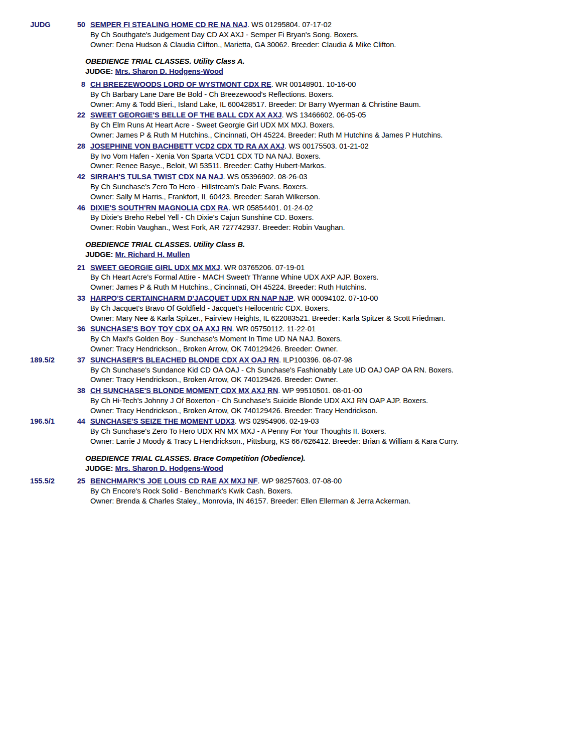JUDG
50
SEMPER FI STEALING HOME CD RE NA NAJ. WS 01295804. 07-17-02
By Ch Southgate's Judgement Day CD AX AXJ - Semper Fi Bryan's Song. Boxers.
Owner: Dena Hudson & Claudia Clifton., Marietta, GA 30062. Breeder: Claudia & Mike Clifton.
OBEDIENCE TRIAL CLASSES. Utility Class A.
JUDGE: Mrs. Sharon D. Hodgens-Wood
8
CH BREEZEWOODS LORD OF WYSTMONT CDX RE. WR 00148901. 10-16-00
By Ch Barbary Lane Dare Be Bold - Ch Breezewood's Reflections. Boxers.
Owner: Amy & Todd Bieri., Island Lake, IL 600428517. Breeder: Dr Barry Wyerman & Christine Baum.
22
SWEET GEORGIE'S BELLE OF THE BALL CDX AX AXJ. WS 13466602. 06-05-05
By Ch Elm Runs At Heart Acre - Sweet Georgie Girl UDX MX MXJ. Boxers.
Owner: James P & Ruth M Hutchins., Cincinnati, OH 45224. Breeder: Ruth M Hutchins & James P Hutchins.
28
JOSEPHINE VON BACHBETT VCD2 CDX TD RA AX AXJ. WS 00175503. 01-21-02
By Ivo Vom Hafen - Xenia Von Sparta VCD1 CDX TD NA NAJ. Boxers.
Owner: Renee Basye., Beloit, WI 53511. Breeder: Cathy Hubert-Markos.
42
SIRRAH'S TULSA TWIST CDX NA NAJ. WS 05396902. 08-26-03
By Ch Sunchase's Zero To Hero - Hillstream's Dale Evans. Boxers.
Owner: Sally M Harris., Frankfort, IL 60423. Breeder: Sarah Wilkerson.
46
DIXIE'S SOUTH'RN MAGNOLIA CDX RA. WR 05854401. 01-24-02
By Dixie's Breho Rebel Yell - Ch Dixie's Cajun Sunshine CD. Boxers.
Owner: Robin Vaughan., West Fork, AR 727742937. Breeder: Robin Vaughan.
OBEDIENCE TRIAL CLASSES. Utility Class B.
JUDGE: Mr. Richard H. Mullen
21
SWEET GEORGIE GIRL UDX MX MXJ. WR 03765206. 07-19-01
By Ch Heart Acre's Formal Attire - MACH Sweet'r Th'anne Whine UDX AXP AJP. Boxers.
Owner: James P & Ruth M Hutchins., Cincinnati, OH 45224. Breeder: Ruth Hutchins.
33
HARPO'S CERTAINCHARM D'JACQUET UDX RN NAP NJP. WR 00094102. 07-10-00
By Ch Jacquet's Bravo Of Goldfield - Jacquet's Heilocentric CDX. Boxers.
Owner: Mary Nee & Karla Spitzer., Fairview Heights, IL 622083521. Breeder: Karla Spitzer & Scott Friedman.
36
SUNCHASE'S BOY TOY CDX OA AXJ RN. WR 05750112. 11-22-01
By Ch Maxl's Golden Boy - Sunchase's Moment In Time UD NA NAJ. Boxers.
Owner: Tracy Hendrickson., Broken Arrow, OK 740129426. Breeder: Owner.
189.5/2
37
SUNCHASER'S BLEACHED BLONDE CDX AX OAJ RN. ILP100396. 08-07-98
By Ch Sunchase's Sundance Kid CD OA OAJ - Ch Sunchase's Fashionably Late UD OAJ OAP OA RN. Boxers.
Owner: Tracy Hendrickson., Broken Arrow, OK 740129426. Breeder: Owner.
38
CH SUNCHASE'S BLONDE MOMENT CDX MX AXJ RN. WP 99510501. 08-01-00
By Ch Hi-Tech's Johnny J Of Boxerton - Ch Sunchase's Suicide Blonde UDX AXJ RN OAP AJP. Boxers.
Owner: Tracy Hendrickson., Broken Arrow, OK 740129426. Breeder: Tracy Hendrickson.
196.5/1
44
SUNCHASE'S SEIZE THE MOMENT UDX3. WS 02954906. 02-19-03
By Ch Sunchase's Zero To Hero UDX RN MX MXJ - A Penny For Your Thoughts II. Boxers.
Owner: Larrie J Moody & Tracy L Hendrickson., Pittsburg, KS 667626412. Breeder: Brian & William & Kara Curry.
OBEDIENCE TRIAL CLASSES. Brace Competition (Obedience).
JUDGE: Mrs. Sharon D. Hodgens-Wood
155.5/2
25
BENCHMARK'S JOE LOUIS CD RAE AX MXJ NF. WP 98257603. 07-08-00
By Ch Encore's Rock Solid - Benchmark's Kwik Cash. Boxers.
Owner: Brenda & Charles Staley., Monrovia, IN 46157. Breeder: Ellen Ellerman & Jerra Ackerman.